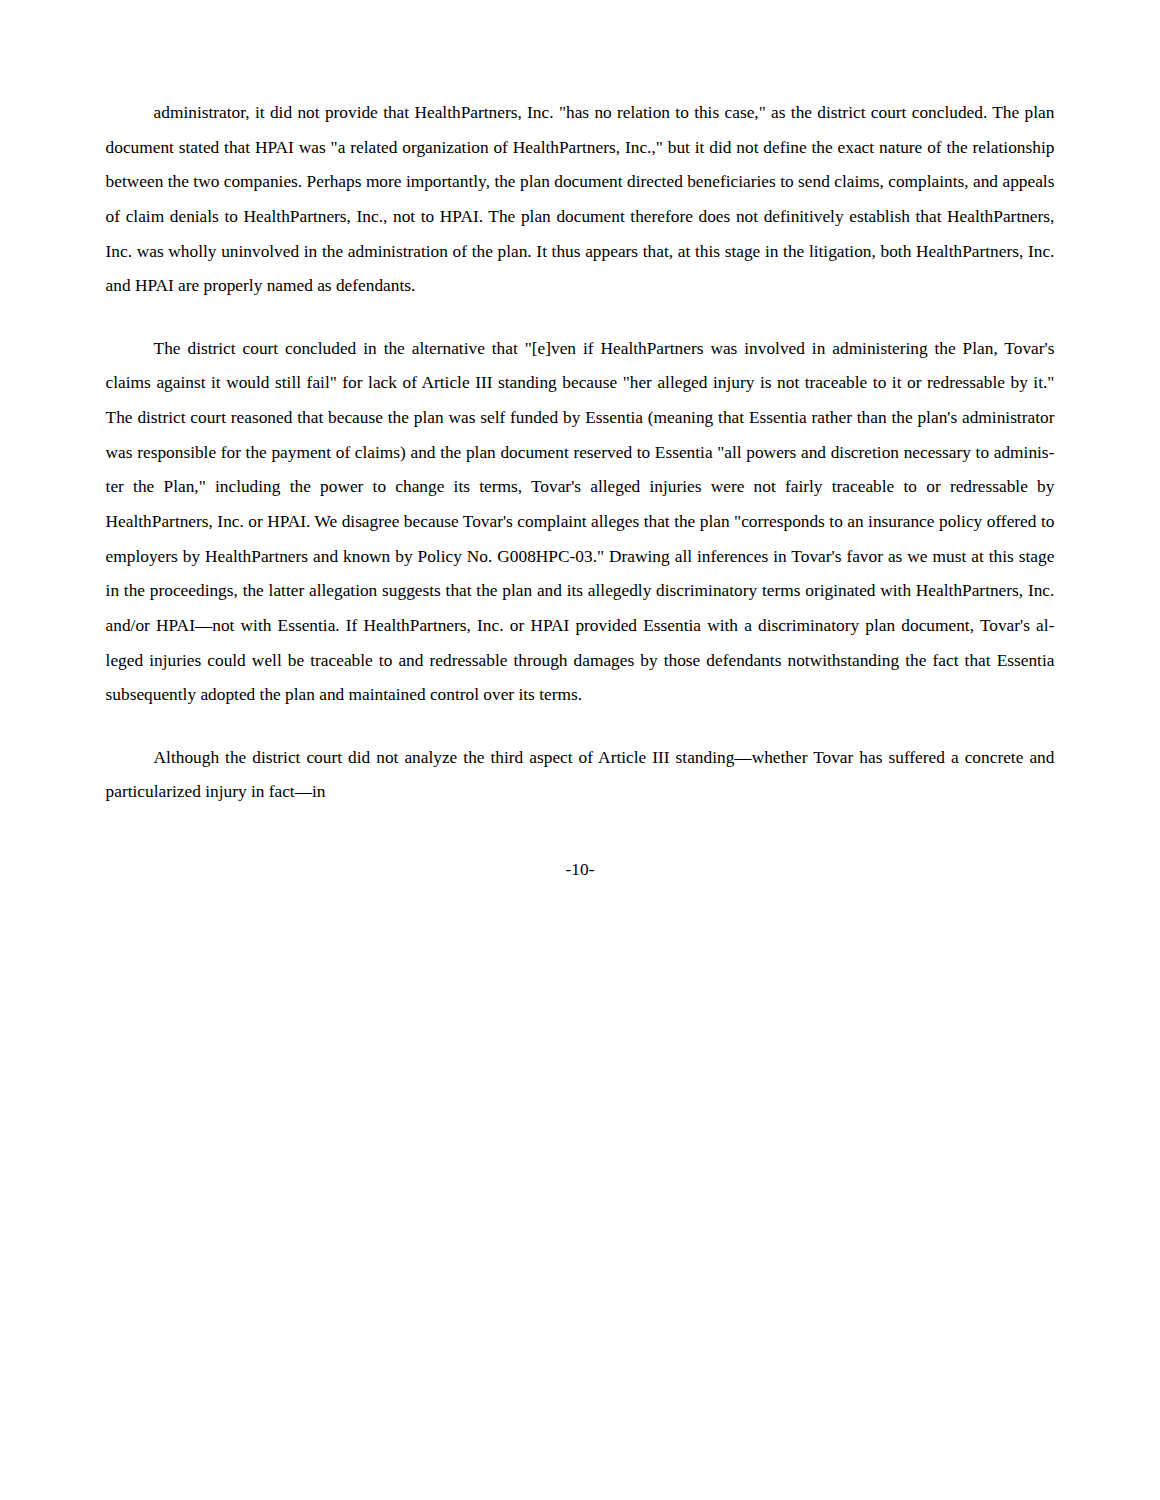administrator, it did not provide that HealthPartners, Inc. "has no relation to this case," as the district court concluded. The plan document stated that HPAI was "a related organization of HealthPartners, Inc.," but it did not define the exact nature of the relationship between the two companies. Perhaps more importantly, the plan document directed beneficiaries to send claims, complaints, and appeals of claim denials to HealthPartners, Inc., not to HPAI. The plan document therefore does not definitively establish that HealthPartners, Inc. was wholly uninvolved in the administration of the plan. It thus appears that, at this stage in the litigation, both HealthPartners, Inc. and HPAI are properly named as defendants.
The district court concluded in the alternative that "[e]ven if HealthPartners was involved in administering the Plan, Tovar's claims against it would still fail" for lack of Article III standing because "her alleged injury is not traceable to it or redressable by it." The district court reasoned that because the plan was self funded by Essentia (meaning that Essentia rather than the plan's administrator was responsible for the payment of claims) and the plan document reserved to Essentia "all powers and discretion necessary to administer the Plan," including the power to change its terms, Tovar's alleged injuries were not fairly traceable to or redressable by HealthPartners, Inc. or HPAI. We disagree because Tovar's complaint alleges that the plan "corresponds to an insurance policy offered to employers by HealthPartners and known by Policy No. G008HPC-03." Drawing all inferences in Tovar's favor as we must at this stage in the proceedings, the latter allegation suggests that the plan and its allegedly discriminatory terms originated with HealthPartners, Inc. and/or HPAI—not with Essentia. If HealthPartners, Inc. or HPAI provided Essentia with a discriminatory plan document, Tovar's alleged injuries could well be traceable to and redressable through damages by those defendants notwithstanding the fact that Essentia subsequently adopted the plan and maintained control over its terms.
Although the district court did not analyze the third aspect of Article III standing—whether Tovar has suffered a concrete and particularized injury in fact—in
-10-